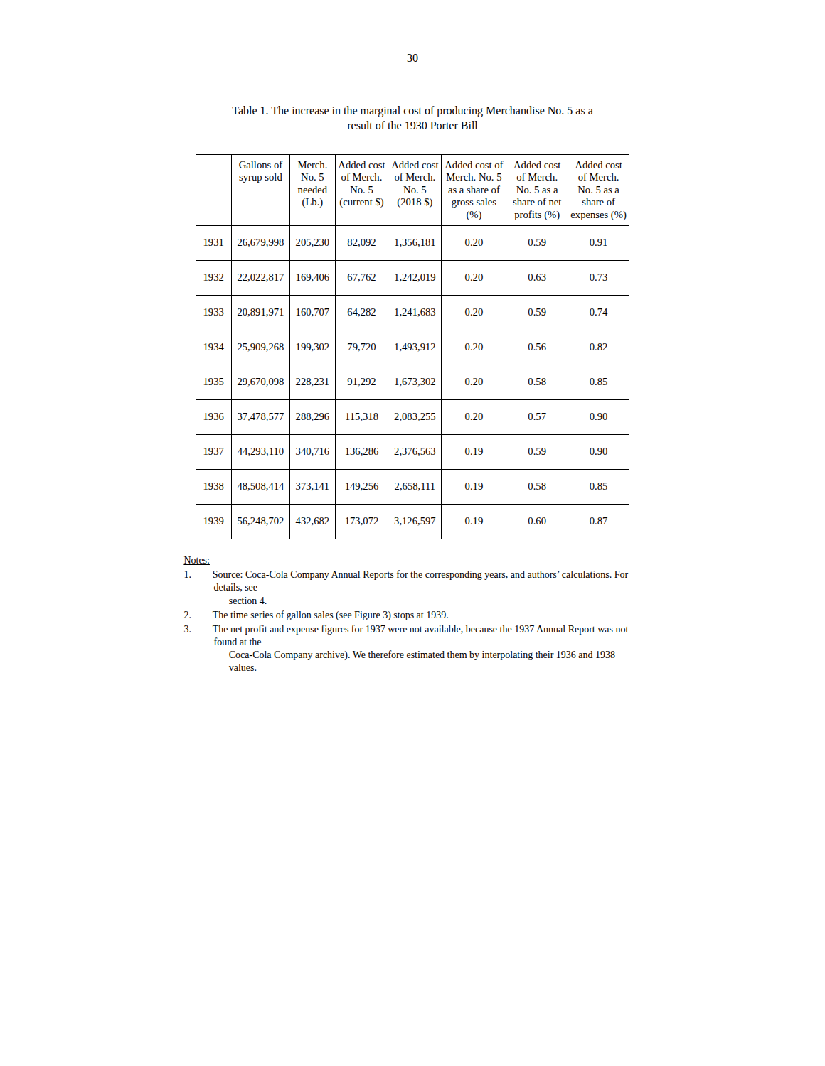30
Table 1. The increase in the marginal cost of producing Merchandise No. 5 as a result of the 1930 Porter Bill
| | Gallons of syrup sold | Merch. No. 5 needed (Lb.) | Added cost of Merch. No. 5 (current $) | Added cost of Merch. No. 5 (2018 $) | Added cost of Merch. No. 5 as a share of gross sales (%) | Added cost of Merch. No. 5 as a share of net profits (%) | Added cost of Merch. No. 5 as a share of expenses (%) |
| --- | --- | --- | --- | --- | --- | --- | --- |
| 1931 | 26,679,998 | 205,230 | 82,092 | 1,356,181 | 0.20 | 0.59 | 0.91 |
| 1932 | 22,022,817 | 169,406 | 67,762 | 1,242,019 | 0.20 | 0.63 | 0.73 |
| 1933 | 20,891,971 | 160,707 | 64,282 | 1,241,683 | 0.20 | 0.59 | 0.74 |
| 1934 | 25,909,268 | 199,302 | 79,720 | 1,493,912 | 0.20 | 0.56 | 0.82 |
| 1935 | 29,670,098 | 228,231 | 91,292 | 1,673,302 | 0.20 | 0.58 | 0.85 |
| 1936 | 37,478,577 | 288,296 | 115,318 | 2,083,255 | 0.20 | 0.57 | 0.90 |
| 1937 | 44,293,110 | 340,716 | 136,286 | 2,376,563 | 0.19 | 0.59 | 0.90 |
| 1938 | 48,508,414 | 373,141 | 149,256 | 2,658,111 | 0.19 | 0.58 | 0.85 |
| 1939 | 56,248,702 | 432,682 | 173,072 | 3,126,597 | 0.19 | 0.60 | 0.87 |
Notes:
1. Source: Coca-Cola Company Annual Reports for the corresponding years, and authors’ calculations. For details, seesection 4.
2. The time series of gallon sales (see Figure 3) stops at 1939.
3. The net profit and expense figures for 1937 were not available, because the 1937 Annual Report was not found at theCoca-Cola Company archive). We therefore estimated them by interpolating their 1936 and 1938 values.